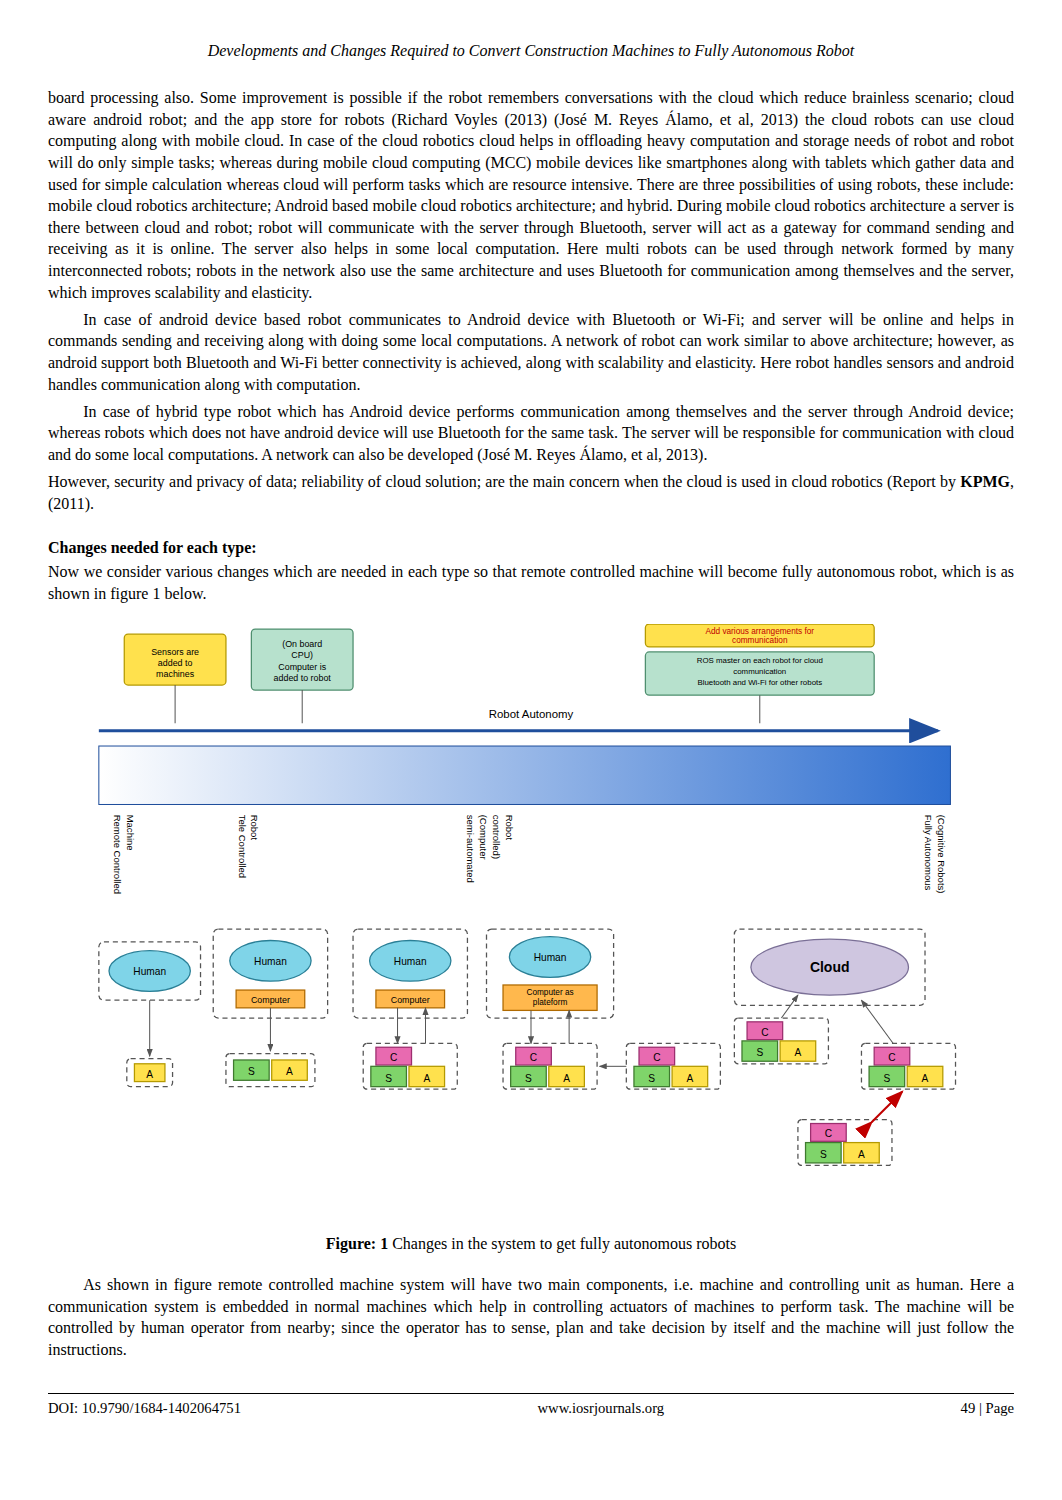Developments and Changes Required to Convert Construction Machines to Fully Autonomous Robot
board processing also. Some improvement is possible if the robot remembers conversations with the cloud which reduce brainless scenario; cloud aware android robot; and the app store for robots (Richard Voyles (2013) (José M. Reyes Álamo, et al, 2013) the cloud robots can use cloud computing along with mobile cloud. In case of the cloud robotics cloud helps in offloading heavy computation and storage needs of robot and robot will do only simple tasks; whereas during mobile cloud computing (MCC) mobile devices like smartphones along with tablets which gather data and used for simple calculation whereas cloud will perform tasks which are resource intensive. There are three possibilities of using robots, these include: mobile cloud robotics architecture; Android based mobile cloud robotics architecture; and hybrid. During mobile cloud robotics architecture a server is there between cloud and robot; robot will communicate with the server through Bluetooth, server will act as a gateway for command sending and receiving as it is online. The server also helps in some local computation. Here multi robots can be used through network formed by many interconnected robots; robots in the network also use the same architecture and uses Bluetooth for communication among themselves and the server, which improves scalability and elasticity.
In case of android device based robot communicates to Android device with Bluetooth or Wi-Fi; and server will be online and helps in commands sending and receiving along with doing some local computations. A network of robot can work similar to above architecture; however, as android support both Bluetooth and Wi-Fi better connectivity is achieved, along with scalability and elasticity. Here robot handles sensors and android handles communication along with computation.
In case of hybrid type robot which has Android device performs communication among themselves and the server through Android device; whereas robots which does not have android device will use Bluetooth for the same task. The server will be responsible for communication with cloud and do some local computations. A network can also be developed (José M. Reyes Álamo, et al, 2013).
However, security and privacy of data; reliability of cloud solution; are the main concern when the cloud is used in cloud robotics (Report by KPMG, (2011).
Changes needed for each type:
Now we consider various changes which are needed in each type so that remote controlled machine will become fully autonomous robot, which is as shown in figure 1 below.
Sensors are added to machines (On board CPU) Computer is added to robot Add various arrangements for communication ROS master on each robot for cloud communication Bluetooth and Wi-Fi for other robots Robot Autonomy Remote Controlled Machine Tele Controlled Robot semi-automated (Computer controlled) Robot Fully Autonomous (Cognitive Robots) Human A Human Computer S A Human Computer C S A Human Computer as plateform C S A C S A Cloud C S A C S A C S A
Figure: 1 Changes in the system to get fully autonomous robots
As shown in figure remote controlled machine system will have two main components, i.e. machine and controlling unit as human. Here a communication system is embedded in normal machines which help in controlling actuators of machines to perform task. The machine will be controlled by human operator from nearby; since the operator has to sense, plan and take decision by itself and the machine will just follow the instructions.
DOI: 10.9790/1684-1402064751 www.iosrjournals.org 49 | Page